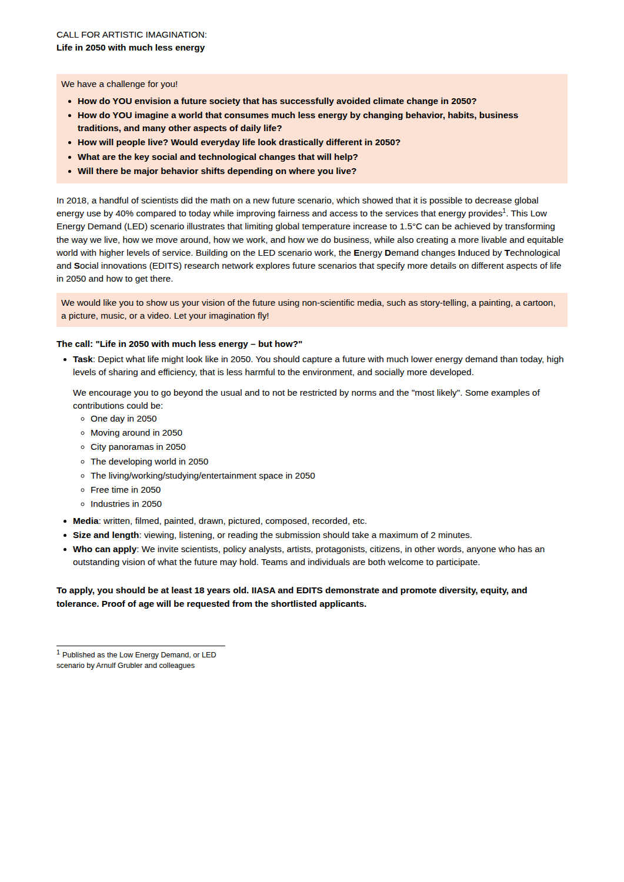CALL FOR ARTISTIC IMAGINATION:
Life in 2050 with much less energy
We have a challenge for you!
How do YOU envision a future society that has successfully avoided climate change in 2050?
How do YOU imagine a world that consumes much less energy by changing behavior, habits, business traditions, and many other aspects of daily life?
How will people live? Would everyday life look drastically different in 2050?
What are the key social and technological changes that will help?
Will there be major behavior shifts depending on where you live?
In 2018, a handful of scientists did the math on a new future scenario, which showed that it is possible to decrease global energy use by 40% compared to today while improving fairness and access to the services that energy provides1. This Low Energy Demand (LED) scenario illustrates that limiting global temperature increase to 1.5°C can be achieved by transforming the way we live, how we move around, how we work, and how we do business, while also creating a more livable and equitable world with higher levels of service. Building on the LED scenario work, the Energy Demand changes Induced by Technological and Social innovations (EDITS) research network explores future scenarios that specify more details on different aspects of life in 2050 and how to get there.
We would like you to show us your vision of the future using non-scientific media, such as story-telling, a painting, a cartoon, a picture, music, or a video. Let your imagination fly!
The call: "Life in 2050 with much less energy – but how?"
Task: Depict what life might look like in 2050. You should capture a future with much lower energy demand than today, high levels of sharing and efficiency, that is less harmful to the environment, and socially more developed.
We encourage you to go beyond the usual and to not be restricted by norms and the "most likely". Some examples of contributions could be:
One day in 2050
Moving around in 2050
City panoramas in 2050
The developing world in 2050
The living/working/studying/entertainment space in 2050
Free time in 2050
Industries in 2050
Media: written, filmed, painted, drawn, pictured, composed, recorded, etc.
Size and length: viewing, listening, or reading the submission should take a maximum of 2 minutes.
Who can apply: We invite scientists, policy analysts, artists, protagonists, citizens, in other words, anyone who has an outstanding vision of what the future may hold. Teams and individuals are both welcome to participate.
To apply, you should be at least 18 years old. IIASA and EDITS demonstrate and promote diversity, equity, and tolerance. Proof of age will be requested from the shortlisted applicants.
1 Published as the Low Energy Demand, or LED scenario by Arnulf Grubler and colleagues